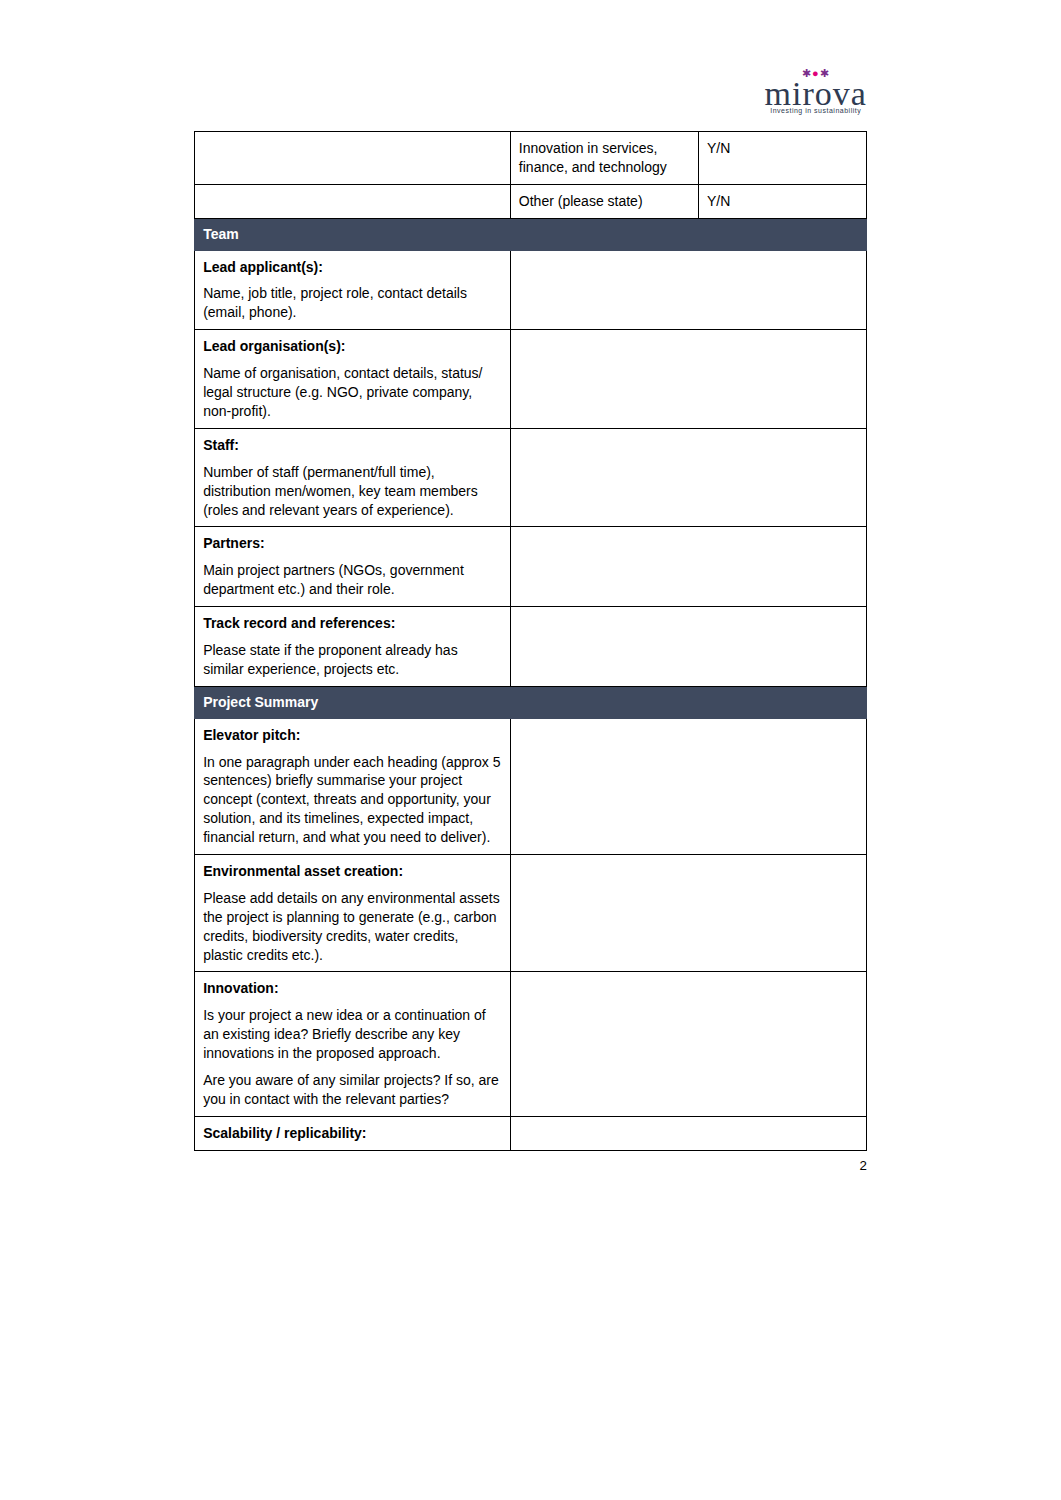✱●✱
mirova
Investing in sustainability
| | Innovation in services, finance, and technology | Y/N |
| | Other (please state) | Y/N |
| Team |
| Lead applicant(s): Name, job title, project role, contact details (email, phone). | |
| Lead organisation(s): Name of organisation, contact details, status/ legal structure (e.g. NGO, private company, non-profit). | |
| Staff: Number of staff (permanent/full time), distribution men/women, key team members (roles and relevant years of experience). | |
| Partners: Main project partners (NGOs, government department etc.) and their role. | |
| Track record and references: Please state if the proponent already has similar experience, projects etc. | |
| Project Summary |
| Elevator pitch: In one paragraph under each heading (approx 5 sentences) briefly summarise your project concept (context, threats and opportunity, your solution, and its timelines, expected impact, financial return, and what you need to deliver). | |
| Environmental asset creation: Please add details on any environmental assets the project is planning to generate (e.g., carbon credits, biodiversity credits, water credits, plastic credits etc.). | |
| Innovation: Is your project a new idea or a continuation of an existing idea? Briefly describe any key innovations in the proposed approach. Are you aware of any similar projects? If so, are you in contact with the relevant parties? | |
| Scalability / replicability: | |
2